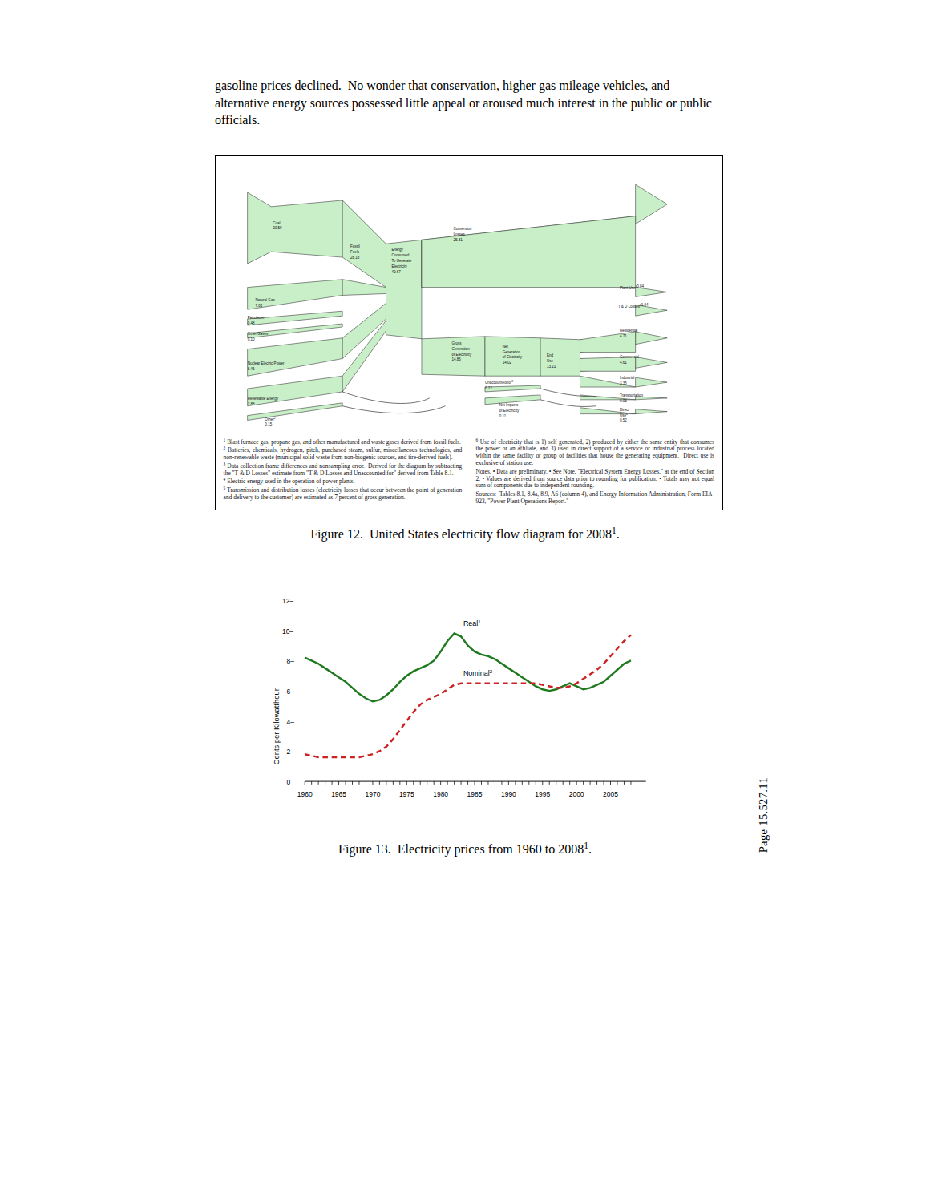gasoline prices declined. No wonder that conservation, higher gas mileage vehicles, and alternative energy sources possessed little appeal or aroused much interest in the public or public officials.
Coal 20.59 Natural Gas 7.02 Petroleum 0.48 Other Gases1 0.10 Nuclear Electric Power 8.46 Renewable Energy 3.88 Other2 0.15 Fossil Fuels 28.18 Energy Consumed To Generate Electricity 40.67 Conversion Losses 25.81 Gross Generation of Electricity 14.86 Net Generation of Electricity 14.02 End Use 13.21 Unaccounted for3 0.12 Net Imports of Electricity 0.11 Plant Use40.84 T & D Losses51.04 Residential 4.71 Commercial 4.61 Industrial 3.35 Transportation 0.03 Direct Use6 0.52
1 Blast furnace gas, propane gas, and other manufactured and waste gases derived from fossil fuels.
2 Batteries, chemicals, hydrogen, pitch, purchased steam, sulfur, miscellaneous technologies, and non-renewable waste (municipal solid waste from non-biogenic sources, and tire-derived fuels).
3 Data collection frame differences and nonsampling error. Derived for the diagram by subtracting the "T & D Losses" estimate from "T & D Losses and Unaccounted for" derived from Table 8.1.
4 Electric energy used in the operation of power plants.
5 Transmission and distribution losses (electricity losses that occur between the point of generation and delivery to the customer) are estimated as 7 percent of gross generation.
6 Use of electricity that is 1) self-generated, 2) produced by either the same entity that consumes the power or an affiliate, and 3) used in direct support of a service or industrial process located within the same facility or group of facilities that house the generating equipment. Direct use is exclusive of station use.
Notes. • Data are preliminary. • See Note, "Electrical System Energy Losses," at the end of Section 2. • Values are derived from source data prior to rounding for publication. • Totals may not equal sum of components due to independent rounding.
Sources: Tables 8.1, 8.4a, 8.9, A6 (column 4), and Energy Information Administration, Form EIA-923, "Power Plant Operations Report."
Figure 12. United States electricity flow diagram for 20081.
12– 10– 8– 6– 4– 2– 0 Cents per Kilowatthour 1960 1965 1970 1975 1980 1985 1990 1995 2000 2005 Real1 Nominal2
Figure 13. Electricity prices from 1960 to 20081.
Page 15.527.11